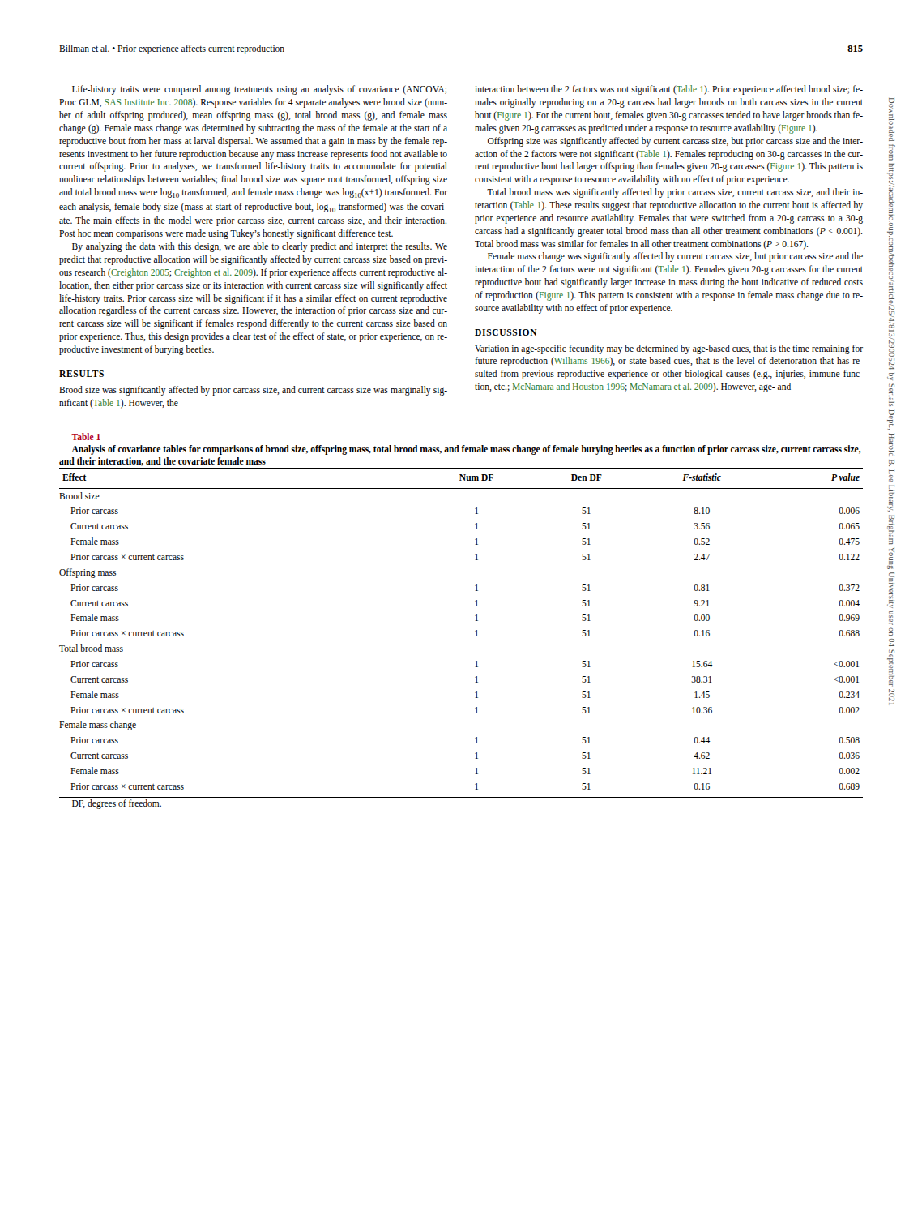Billman et al. • Prior experience affects current reproduction
815
Life-history traits were compared among treatments using an analysis of covariance (ANCOVA; Proc GLM, SAS Institute Inc. 2008). Response variables for 4 separate analyses were brood size (number of adult offspring produced), mean offspring mass (g), total brood mass (g), and female mass change (g). Female mass change was determined by subtracting the mass of the female at the start of a reproductive bout from her mass at larval dispersal. We assumed that a gain in mass by the female represents investment to her future reproduction because any mass increase represents food not available to current offspring. Prior to analyses, we transformed life-history traits to accommodate for potential nonlinear relationships between variables; final brood size was square root transformed, offspring size and total brood mass were log10 transformed, and female mass change was log10(x+1) transformed. For each analysis, female body size (mass at start of reproductive bout, log10 transformed) was the covariate. The main effects in the model were prior carcass size, current carcass size, and their interaction. Post hoc mean comparisons were made using Tukey’s honestly significant difference test.
By analyzing the data with this design, we are able to clearly predict and interpret the results. We predict that reproductive allocation will be significantly affected by current carcass size based on previous research (Creighton 2005; Creighton et al. 2009). If prior experience affects current reproductive allocation, then either prior carcass size or its interaction with current carcass size will significantly affect life-history traits. Prior carcass size will be significant if it has a similar effect on current reproductive allocation regardless of the current carcass size. However, the interaction of prior carcass size and current carcass size will be significant if females respond differently to the current carcass size based on prior experience. Thus, this design provides a clear test of the effect of state, or prior experience, on reproductive investment of burying beetles.
Results
Brood size was significantly affected by prior carcass size, and current carcass size was marginally significant (Table 1). However, the
interaction between the 2 factors was not significant (Table 1). Prior experience affected brood size; females originally reproducing on a 20-g carcass had larger broods on both carcass sizes in the current bout (Figure 1). For the current bout, females given 30-g carcasses tended to have larger broods than females given 20-g carcasses as predicted under a response to resource availability (Figure 1).
Offspring size was significantly affected by current carcass size, but prior carcass size and the interaction of the 2 factors were not significant (Table 1). Females reproducing on 30-g carcasses in the current reproductive bout had larger offspring than females given 20-g carcasses (Figure 1). This pattern is consistent with a response to resource availability with no effect of prior experience.
Total brood mass was significantly affected by prior carcass size, current carcass size, and their interaction (Table 1). These results suggest that reproductive allocation to the current bout is affected by prior experience and resource availability. Females that were switched from a 20-g carcass to a 30-g carcass had a significantly greater total brood mass than all other treatment combinations (P < 0.001). Total brood mass was similar for females in all other treatment combinations (P > 0.167).
Female mass change was significantly affected by current carcass size, but prior carcass size and the interaction of the 2 factors were not significant (Table 1). Females given 20-g carcasses for the current reproductive bout had significantly larger increase in mass during the bout indicative of reduced costs of reproduction (Figure 1). This pattern is consistent with a response in female mass change due to resource availability with no effect of prior experience.
Discussion
Variation in age-specific fecundity may be determined by age-based cues, that is the time remaining for future reproduction (Williams 1966), or state-based cues, that is the level of deterioration that has resulted from previous reproductive experience or other biological causes (e.g., injuries, immune function, etc.; McNamara and Houston 1996; McNamara et al. 2009). However, age- and
Table 1
Analysis of covariance tables for comparisons of brood size, offspring mass, total brood mass, and female mass change of female burying beetles as a function of prior carcass size, current carcass size, and their interaction, and the covariate female mass
| Effect | Num DF | Den DF | F-statistic | P value |
| --- | --- | --- | --- | --- |
| Brood size | | | | |
| Prior carcass | 1 | 51 | 8.10 | 0.006 |
| Current carcass | 1 | 51 | 3.56 | 0.065 |
| Female mass | 1 | 51 | 0.52 | 0.475 |
| Prior carcass × current carcass | 1 | 51 | 2.47 | 0.122 |
| Offspring mass | | | | |
| Prior carcass | 1 | 51 | 0.81 | 0.372 |
| Current carcass | 1 | 51 | 9.21 | 0.004 |
| Female mass | 1 | 51 | 0.00 | 0.969 |
| Prior carcass × current carcass | 1 | 51 | 0.16 | 0.688 |
| Total brood mass | | | | |
| Prior carcass | 1 | 51 | 15.64 | <0.001 |
| Current carcass | 1 | 51 | 38.31 | <0.001 |
| Female mass | 1 | 51 | 1.45 | 0.234 |
| Prior carcass × current carcass | 1 | 51 | 10.36 | 0.002 |
| Female mass change | | | | |
| Prior carcass | 1 | 51 | 0.44 | 0.508 |
| Current carcass | 1 | 51 | 4.62 | 0.036 |
| Female mass | 1 | 51 | 11.21 | 0.002 |
| Prior carcass × current carcass | 1 | 51 | 0.16 | 0.689 |
DF, degrees of freedom.
Downloaded from https://academic.oup.com/beheco/article/25/4/813/2900524 by Serials Dept., Harold B. Lee Library, Brigham Young University user on 04 September 2021